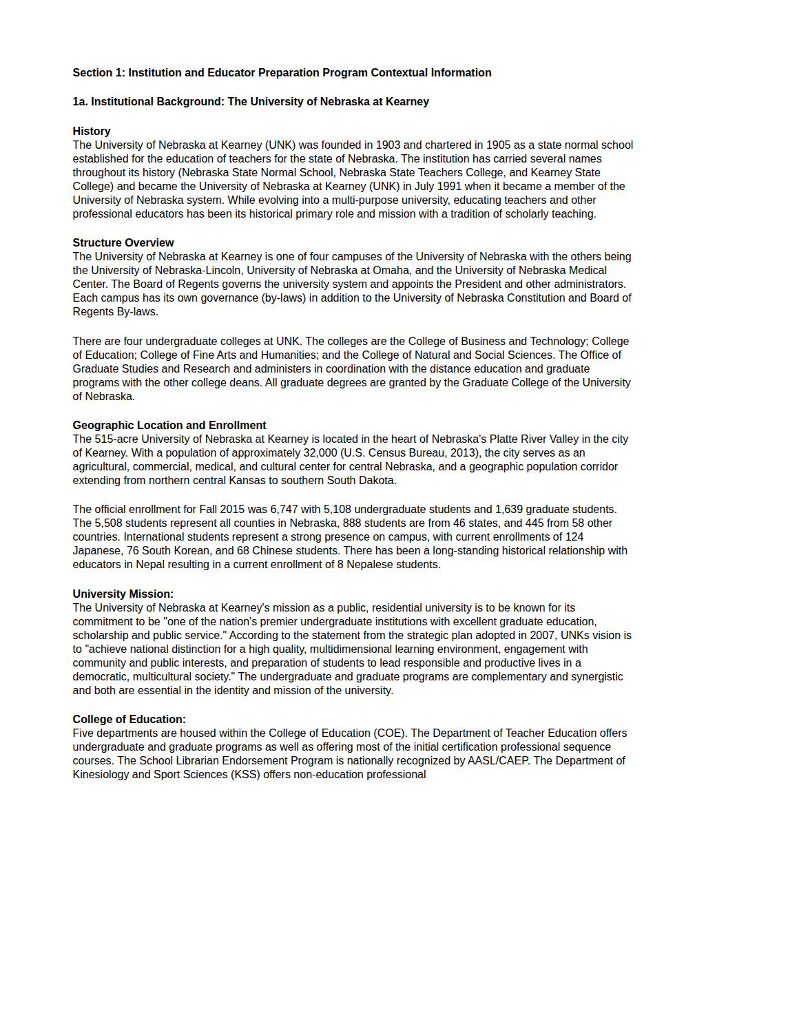Section 1: Institution and Educator Preparation Program Contextual Information
1a. Institutional Background: The University of Nebraska at Kearney
History
The University of Nebraska at Kearney (UNK) was founded in 1903 and chartered in 1905 as a state normal school established for the education of teachers for the state of Nebraska. The institution has carried several names throughout its history (Nebraska State Normal School, Nebraska State Teachers College, and Kearney State College) and became the University of Nebraska at Kearney (UNK) in July 1991 when it became a member of the University of Nebraska system. While evolving into a multi-purpose university, educating teachers and other professional educators has been its historical primary role and mission with a tradition of scholarly teaching.
Structure Overview
The University of Nebraska at Kearney is one of four campuses of the University of Nebraska with the others being the University of Nebraska-Lincoln, University of Nebraska at Omaha, and the University of Nebraska Medical Center. The Board of Regents governs the university system and appoints the President and other administrators. Each campus has its own governance (by-laws) in addition to the University of Nebraska Constitution and Board of Regents By-laws.
There are four undergraduate colleges at UNK. The colleges are the College of Business and Technology; College of Education; College of Fine Arts and Humanities; and the College of Natural and Social Sciences. The Office of Graduate Studies and Research and administers in coordination with the distance education and graduate programs with the other college deans. All graduate degrees are granted by the Graduate College of the University of Nebraska.
Geographic Location and Enrollment
The 515-acre University of Nebraska at Kearney is located in the heart of Nebraska's Platte River Valley in the city of Kearney. With a population of approximately 32,000 (U.S. Census Bureau, 2013), the city serves as an agricultural, commercial, medical, and cultural center for central Nebraska, and a geographic population corridor extending from northern central Kansas to southern South Dakota.
The official enrollment for Fall 2015 was 6,747 with 5,108 undergraduate students and 1,639 graduate students. The 5,508 students represent all counties in Nebraska, 888 students are from 46 states, and 445 from 58 other countries. International students represent a strong presence on campus, with current enrollments of 124 Japanese, 76 South Korean, and 68 Chinese students. There has been a long-standing historical relationship with educators in Nepal resulting in a current enrollment of 8 Nepalese students.
University Mission:
The University of Nebraska at Kearney's mission as a public, residential university is to be known for its commitment to be "one of the nation's premier undergraduate institutions with excellent graduate education, scholarship and public service." According to the statement from the strategic plan adopted in 2007, UNKs vision is to "achieve national distinction for a high quality, multidimensional learning environment, engagement with community and public interests, and preparation of students to lead responsible and productive lives in a democratic, multicultural society." The undergraduate and graduate programs are complementary and synergistic and both are essential in the identity and mission of the university.
College of Education:
Five departments are housed within the College of Education (COE). The Department of Teacher Education offers undergraduate and graduate programs as well as offering most of the initial certification professional sequence courses. The School Librarian Endorsement Program is nationally recognized by AASL/CAEP. The Department of Kinesiology and Sport Sciences (KSS) offers non-education professional